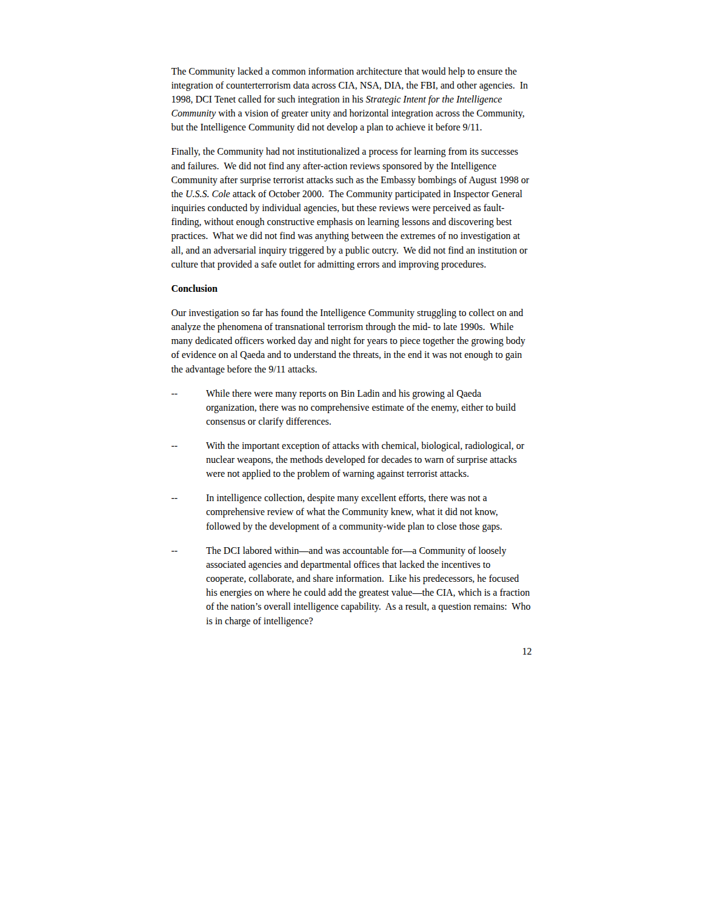The Community lacked a common information architecture that would help to ensure the integration of counterterrorism data across CIA, NSA, DIA, the FBI, and other agencies. In 1998, DCI Tenet called for such integration in his Strategic Intent for the Intelligence Community with a vision of greater unity and horizontal integration across the Community, but the Intelligence Community did not develop a plan to achieve it before 9/11.
Finally, the Community had not institutionalized a process for learning from its successes and failures. We did not find any after-action reviews sponsored by the Intelligence Community after surprise terrorist attacks such as the Embassy bombings of August 1998 or the U.S.S. Cole attack of October 2000. The Community participated in Inspector General inquiries conducted by individual agencies, but these reviews were perceived as fault-finding, without enough constructive emphasis on learning lessons and discovering best practices. What we did not find was anything between the extremes of no investigation at all, and an adversarial inquiry triggered by a public outcry. We did not find an institution or culture that provided a safe outlet for admitting errors and improving procedures.
Conclusion
Our investigation so far has found the Intelligence Community struggling to collect on and analyze the phenomena of transnational terrorism through the mid- to late 1990s. While many dedicated officers worked day and night for years to piece together the growing body of evidence on al Qaeda and to understand the threats, in the end it was not enough to gain the advantage before the 9/11 attacks.
--
While there were many reports on Bin Ladin and his growing al Qaeda organization, there was no comprehensive estimate of the enemy, either to build consensus or clarify differences.
--
With the important exception of attacks with chemical, biological, radiological, or nuclear weapons, the methods developed for decades to warn of surprise attacks were not applied to the problem of warning against terrorist attacks.
--
In intelligence collection, despite many excellent efforts, there was not a comprehensive review of what the Community knew, what it did not know, followed by the development of a community-wide plan to close those gaps.
--
The DCI labored within—and was accountable for—a Community of loosely associated agencies and departmental offices that lacked the incentives to cooperate, collaborate, and share information. Like his predecessors, he focused his energies on where he could add the greatest value—the CIA, which is a fraction of the nation’s overall intelligence capability. As a result, a question remains: Who is in charge of intelligence?
12